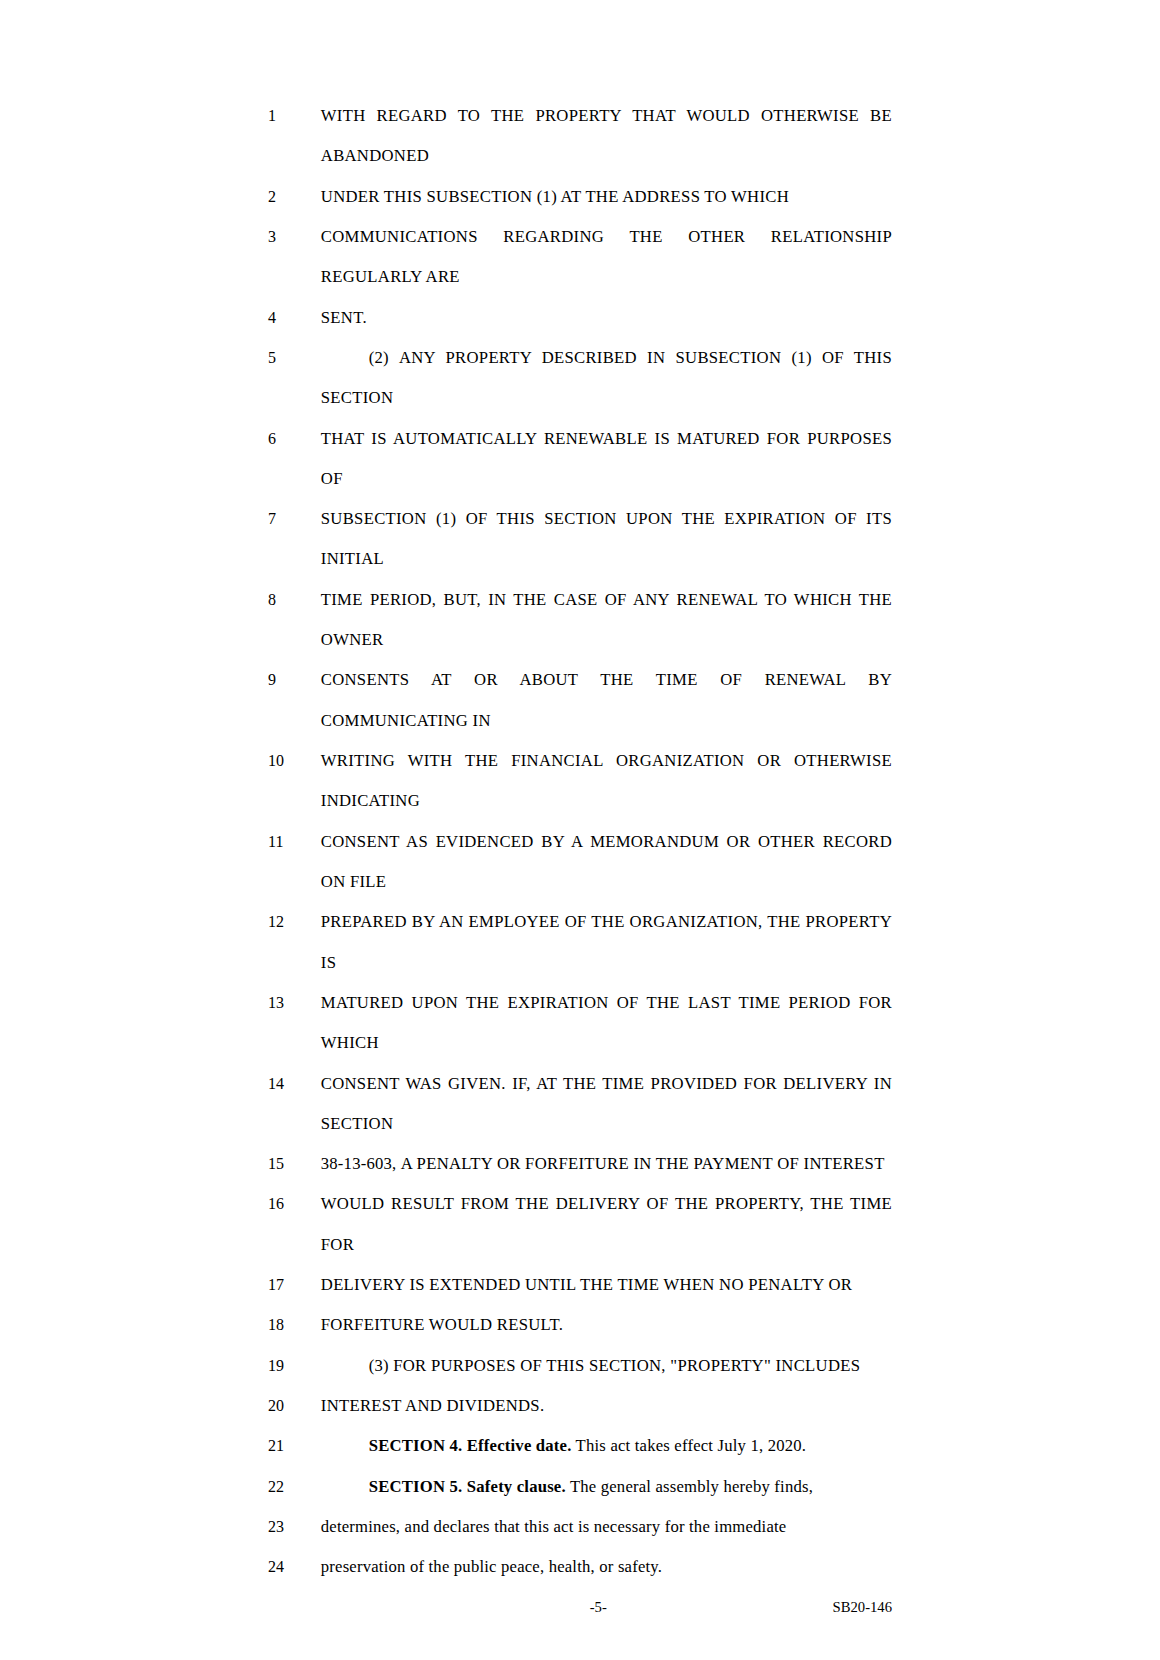1
WITH REGARD TO THE PROPERTY THAT WOULD OTHERWISE BE ABANDONED
2
UNDER THIS SUBSECTION (1) AT THE ADDRESS TO WHICH
3
COMMUNICATIONS REGARDING THE OTHER RELATIONSHIP REGULARLY ARE
4
SENT.
5
(2) ANY PROPERTY DESCRIBED IN SUBSECTION (1) OF THIS SECTION
6
THAT IS AUTOMATICALLY RENEWABLE IS MATURED FOR PURPOSES OF
7
SUBSECTION (1) OF THIS SECTION UPON THE EXPIRATION OF ITS INITIAL
8
TIME PERIOD, BUT, IN THE CASE OF ANY RENEWAL TO WHICH THE OWNER
9
CONSENTS AT OR ABOUT THE TIME OF RENEWAL BY COMMUNICATING IN
10
WRITING WITH THE FINANCIAL ORGANIZATION OR OTHERWISE INDICATING
11
CONSENT AS EVIDENCED BY A MEMORANDUM OR OTHER RECORD ON FILE
12
PREPARED BY AN EMPLOYEE OF THE ORGANIZATION, THE PROPERTY IS
13
MATURED UPON THE EXPIRATION OF THE LAST TIME PERIOD FOR WHICH
14
CONSENT WAS GIVEN. IF, AT THE TIME PROVIDED FOR DELIVERY IN SECTION
15
38-13-603, A PENALTY OR FORFEITURE IN THE PAYMENT OF INTEREST
16
WOULD RESULT FROM THE DELIVERY OF THE PROPERTY, THE TIME FOR
17
DELIVERY IS EXTENDED UNTIL THE TIME WHEN NO PENALTY OR
18
FORFEITURE WOULD RESULT.
19
(3) FOR PURPOSES OF THIS SECTION, "PROPERTY" INCLUDES
20
INTEREST AND DIVIDENDS.
21
SECTION 4. Effective date. This act takes effect July 1, 2020.
22
SECTION 5. Safety clause. The general assembly hereby finds,
23
determines, and declares that this act is necessary for the immediate
24
preservation of the public peace, health, or safety.
-5-
SB20-146